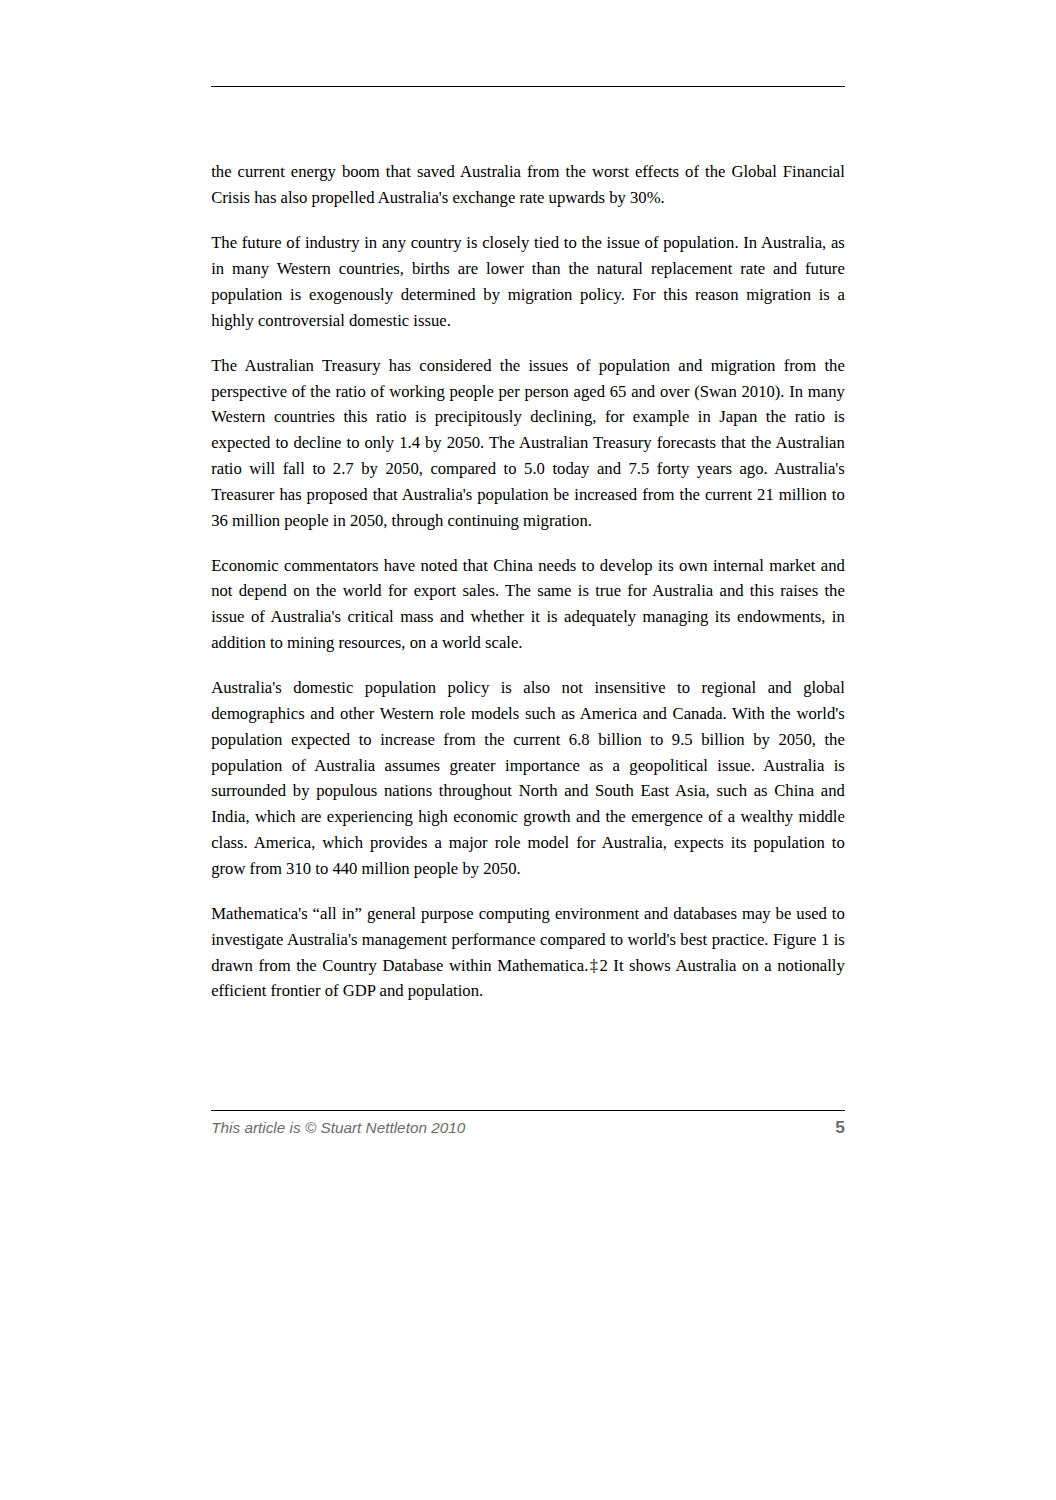the current energy boom that saved Australia from the worst effects of the Global Financial Crisis has also propelled Australia's exchange rate upwards by 30%.
The future of industry in any country is closely tied to the issue of population. In Australia, as in many Western countries, births are lower than the natural replacement rate and future population is exogenously determined by migration policy. For this reason migration is a highly controversial domestic issue.
The Australian Treasury has considered the issues of population and migration from the perspective of the ratio of working people per person aged 65 and over (Swan 2010). In many Western countries this ratio is precipitously declining, for example in Japan the ratio is expected to decline to only 1.4 by 2050. The Australian Treasury forecasts that the Australian ratio will fall to 2.7 by 2050, compared to 5.0 today and 7.5 forty years ago. Australia's Treasurer has proposed that Australia's population be increased from the current 21 million to 36 million people in 2050, through continuing migration.
Economic commentators have noted that China needs to develop its own internal market and not depend on the world for export sales. The same is true for Australia and this raises the issue of Australia's critical mass and whether it is adequately managing its endowments, in addition to mining resources, on a world scale.
Australia's domestic population policy is also not insensitive to regional and global demographics and other Western role models such as America and Canada. With the world's population expected to increase from the current 6.8 billion to 9.5 billion by 2050, the population of Australia assumes greater importance as a geopolitical issue. Australia is surrounded by populous nations throughout North and South East Asia, such as China and India, which are experiencing high economic growth and the emergence of a wealthy middle class. America, which provides a major role model for Australia, expects its population to grow from 310 to 440 million people by 2050.
Mathematica's “all in” general purpose computing environment and databases may be used to investigate Australia's management performance compared to world's best practice. Figure 1 is drawn from the Country Database within Mathematica.‡2 It shows Australia on a notionally efficient frontier of GDP and population.
This article is © Stuart Nettleton 2010
5